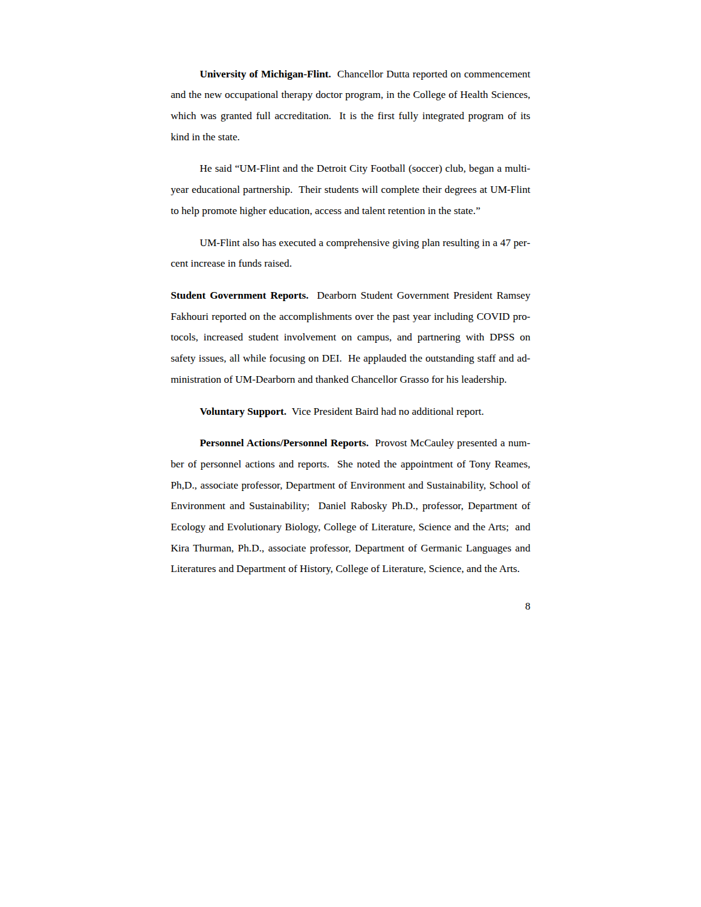University of Michigan-Flint. Chancellor Dutta reported on commencement and the new occupational therapy doctor program, in the College of Health Sciences, which was granted full accreditation. It is the first fully integrated program of its kind in the state.
He said “UM-Flint and the Detroit City Football (soccer) club, began a multi-year educational partnership. Their students will complete their degrees at UM-Flint to help promote higher education, access and talent retention in the state.”
UM-Flint also has executed a comprehensive giving plan resulting in a 47 percent increase in funds raised.
Student Government Reports. Dearborn Student Government President Ramsey Fakhouri reported on the accomplishments over the past year including COVID protocols, increased student involvement on campus, and partnering with DPSS on safety issues, all while focusing on DEI. He applauded the outstanding staff and administration of UM-Dearborn and thanked Chancellor Grasso for his leadership.
Voluntary Support. Vice President Baird had no additional report.
Personnel Actions/Personnel Reports. Provost McCauley presented a number of personnel actions and reports. She noted the appointment of Tony Reames, Ph,D., associate professor, Department of Environment and Sustainability, School of Environment and Sustainability; Daniel Rabosky Ph.D., professor, Department of Ecology and Evolutionary Biology, College of Literature, Science and the Arts; and Kira Thurman, Ph.D., associate professor, Department of Germanic Languages and Literatures and Department of History, College of Literature, Science, and the Arts.
8